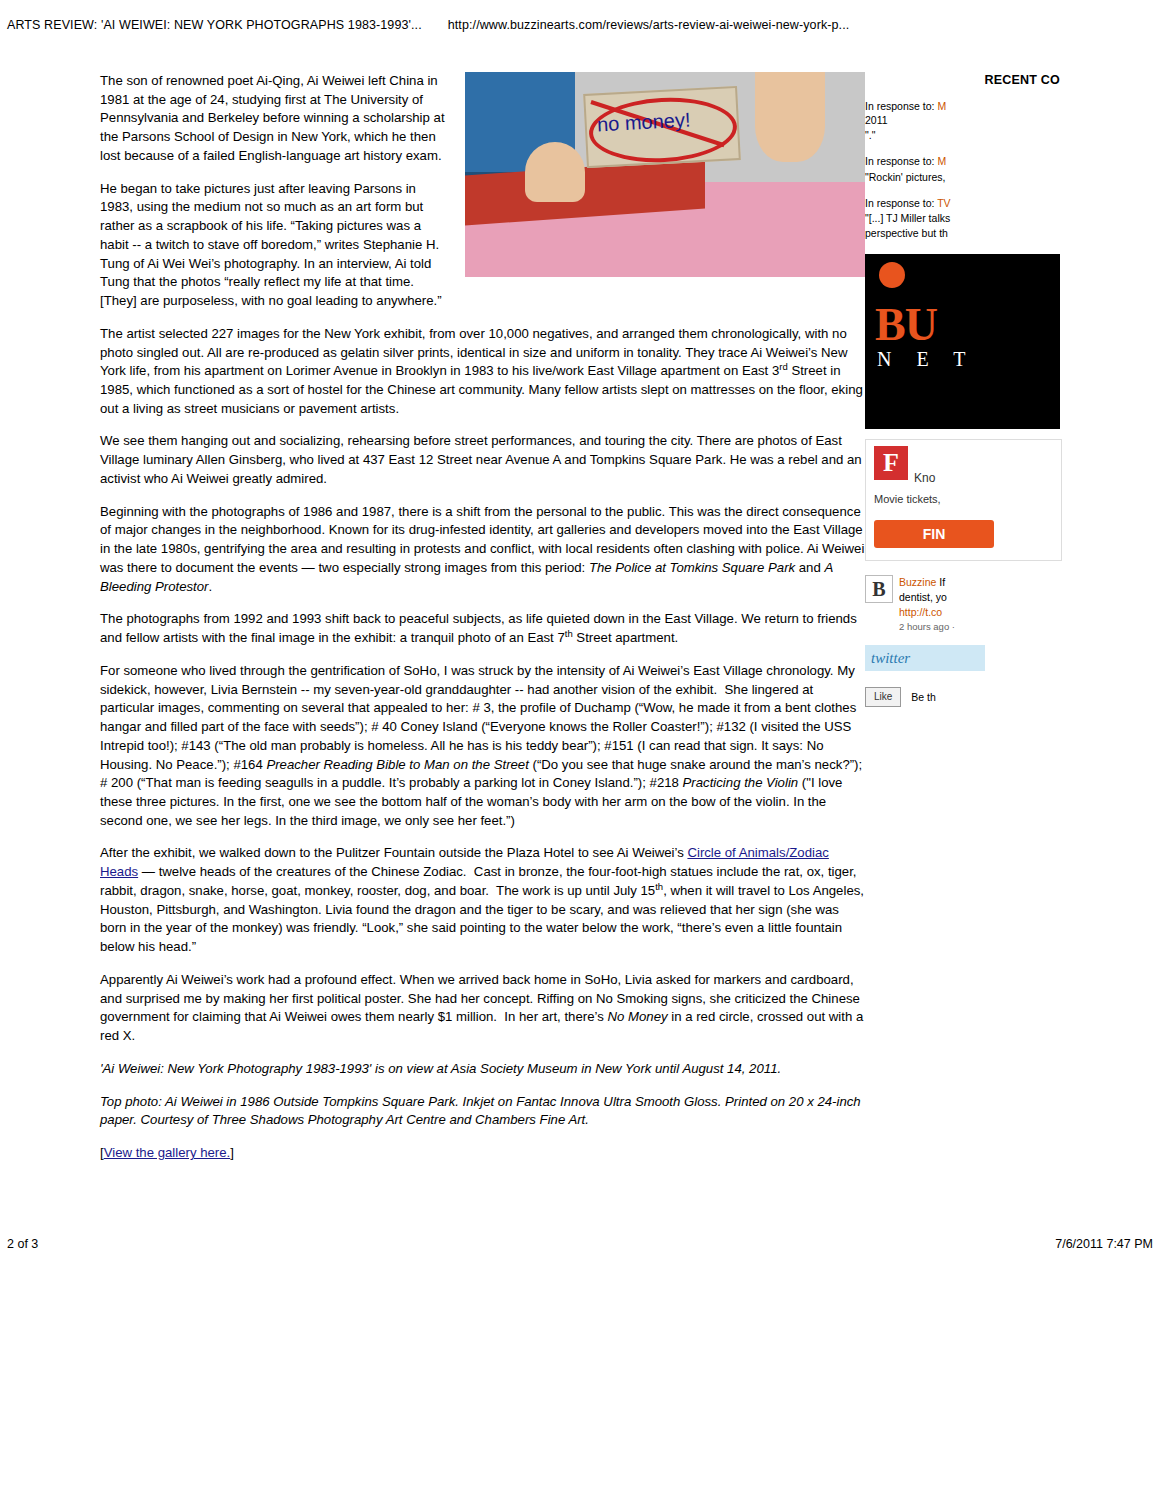ARTS REVIEW: 'AI WEIWEI: NEW YORK PHOTOGRAPHS 1983-1993'...http://www.buzzinearts.com/reviews/arts-review-ai-weiwei-new-york-p...
no money!
The son of renowned poet Ai-Qing, Ai Weiwei left China in 1981 at the age of 24, studying first at The University of Pennsylvania and Berkeley before winning a scholarship at the Parsons School of Design in New York, which he then lost because of a failed English-language art history exam.
He began to take pictures just after leaving Parsons in 1983, using the medium not so much as an art form but rather as a scrapbook of his life. “Taking pictures was a habit -- a twitch to stave off boredom,” writes Stephanie H. Tung of Ai Wei Wei’s photography. In an interview, Ai told Tung that the photos “really reflect my life at that time. [They] are purposeless, with no goal leading to anywhere.”
The artist selected 227 images for the New York exhibit, from over 10,000 negatives, and arranged them chronologically, with no photo singled out. All are re-produced as gelatin silver prints, identical in size and uniform in tonality. They trace Ai Weiwei’s New York life, from his apartment on Lorimer Avenue in Brooklyn in 1983 to his live/work East Village apartment on East 3rd Street in 1985, which functioned as a sort of hostel for the Chinese art community. Many fellow artists slept on mattresses on the floor, eking out a living as street musicians or pavement artists.
We see them hanging out and socializing, rehearsing before street performances, and touring the city. There are photos of East Village luminary Allen Ginsberg, who lived at 437 East 12 Street near Avenue A and Tompkins Square Park. He was a rebel and an activist who Ai Weiwei greatly admired.
Beginning with the photographs of 1986 and 1987, there is a shift from the personal to the public. This was the direct consequence of major changes in the neighborhood. Known for its drug-infested identity, art galleries and developers moved into the East Village in the late 1980s, gentrifying the area and resulting in protests and conflict, with local residents often clashing with police. Ai Weiwei was there to document the events — two especially strong images from this period: The Police at Tomkins Square Park and A Bleeding Protestor.
The photographs from 1992 and 1993 shift back to peaceful subjects, as life quieted down in the East Village. We return to friends and fellow artists with the final image in the exhibit: a tranquil photo of an East 7th Street apartment.
For someone who lived through the gentrification of SoHo, I was struck by the intensity of Ai Weiwei’s East Village chronology. My sidekick, however, Livia Bernstein -- my seven-year-old granddaughter -- had another vision of the exhibit. She lingered at particular images, commenting on several that appealed to her: # 3, the profile of Duchamp (“Wow, he made it from a bent clothes hangar and filled part of the face with seeds”); # 40 Coney Island (“Everyone knows the Roller Coaster!”); #132 (I visited the USS Intrepid too!); #143 (“The old man probably is homeless. All he has is his teddy bear”); #151 (I can read that sign. It says: No Housing. No Peace.”); #164 Preacher Reading Bible to Man on the Street (“Do you see that huge snake around the man’s neck?”); # 200 (“That man is feeding seagulls in a puddle. It’s probably a parking lot in Coney Island.”); #218 Practicing the Violin ("I love these three pictures. In the first, one we see the bottom half of the woman’s body with her arm on the bow of the violin. In the second one, we see her legs. In the third image, we only see her feet.”)
After the exhibit, we walked down to the Pulitzer Fountain outside the Plaza Hotel to see Ai Weiwei’s Circle of Animals/Zodiac Heads — twelve heads of the creatures of the Chinese Zodiac. Cast in bronze, the four-foot-high statues include the rat, ox, tiger, rabbit, dragon, snake, horse, goat, monkey, rooster, dog, and boar. The work is up until July 15th, when it will travel to Los Angeles, Houston, Pittsburgh, and Washington. Livia found the dragon and the tiger to be scary, and was relieved that her sign (she was born in the year of the monkey) was friendly. “Look,” she said pointing to the water below the work, “there’s even a little fountain below his head.”
Apparently Ai Weiwei’s work had a profound effect. When we arrived back home in SoHo, Livia asked for markers and cardboard, and surprised me by making her first political poster. She had her concept. Riffing on No Smoking signs, she criticized the Chinese government for claiming that Ai Weiwei owes them nearly $1 million. In her art, there’s No Money in a red circle, crossed out with a red X.
'Ai Weiwei: New York Photography 1983-1993' is on view at Asia Society Museum in New York until August 14, 2011.
Top photo: Ai Weiwei in 1986 Outside Tompkins Square Park. Inkjet on Fantac Innova Ultra Smooth Gloss. Printed on 20 x 24-inch paper. Courtesy of Three Shadows Photography Art Centre and Chambers Fine Art.
[View the gallery here.]
RECENT CO
In response to: M
2011
"."
In response to: M
"Rockin' pictures,
In response to: TV
"[...] TJ Miller talks perspective but th
BU
N E T
F
Kno
Movie tickets,
FIN
B
Buzzine If
dentist, yo
http://t.co
2 hours ago ·
twitter
Like Be th
2 of 3 7/6/2011 7:47 PM